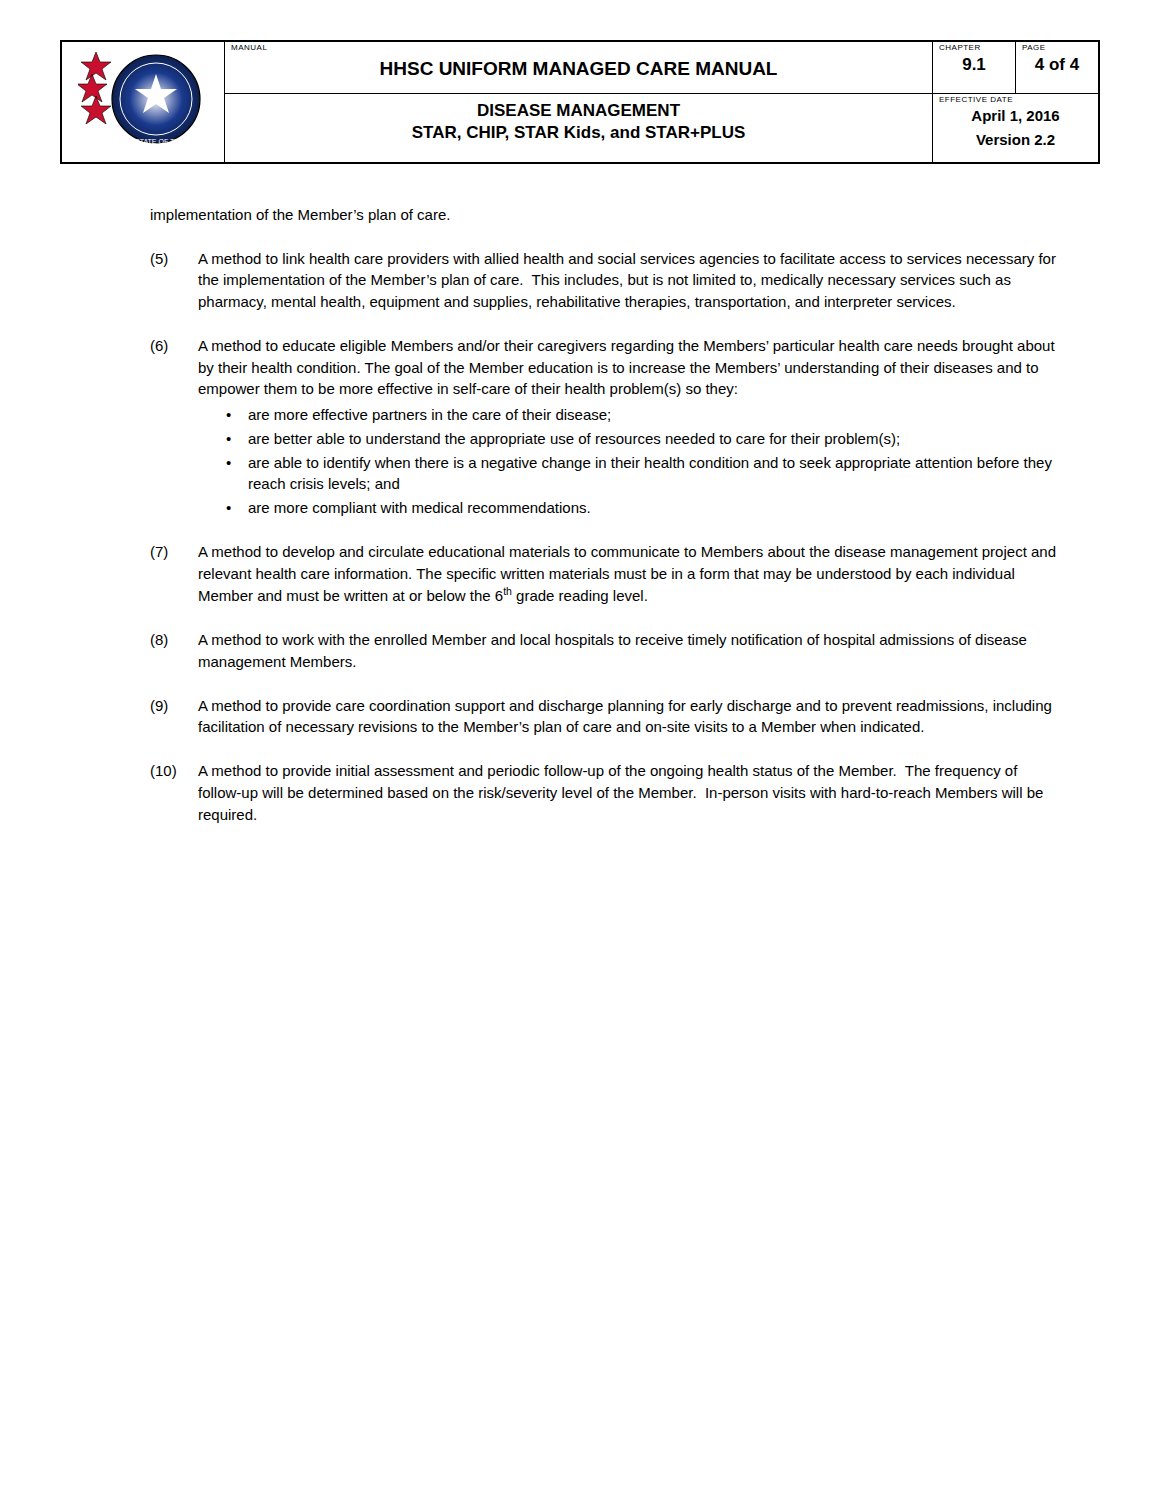| | Manual HHSC UNIFORM MANAGED CARE MANUAL | Chapter 9.1 | Page 4 of 4 |
| DISEASE MANAGEMENT STAR, CHIP, STAR Kids, and STAR+PLUS | Effective Date April 1, 2016 Version 2.2 |
implementation of the Member’s plan of care.
(5) A method to link health care providers with allied health and social services agencies to facilitate access to services necessary for the implementation of the Member’s plan of care. This includes, but is not limited to, medically necessary services such as pharmacy, mental health, equipment and supplies, rehabilitative therapies, transportation, and interpreter services.
(6) A method to educate eligible Members and/or their caregivers regarding the Members’ particular health care needs brought about by their health condition. The goal of the Member education is to increase the Members’ understanding of their diseases and to empower them to be more effective in self-care of their health problem(s) so they:
are more effective partners in the care of their disease;
are better able to understand the appropriate use of resources needed to care for their problem(s);
are able to identify when there is a negative change in their health condition and to seek appropriate attention before they reach crisis levels; and
are more compliant with medical recommendations.
(7) A method to develop and circulate educational materials to communicate to Members about the disease management project and relevant health care information. The specific written materials must be in a form that may be understood by each individual Member and must be written at or below the 6th grade reading level.
(8) A method to work with the enrolled Member and local hospitals to receive timely notification of hospital admissions of disease management Members.
(9) A method to provide care coordination support and discharge planning for early discharge and to prevent readmissions, including facilitation of necessary revisions to the Member’s plan of care and on-site visits to a Member when indicated.
(10) A method to provide initial assessment and periodic follow-up of the ongoing health status of the Member. The frequency of follow-up will be determined based on the risk/severity level of the Member. In-person visits with hard-to-reach Members will be required.